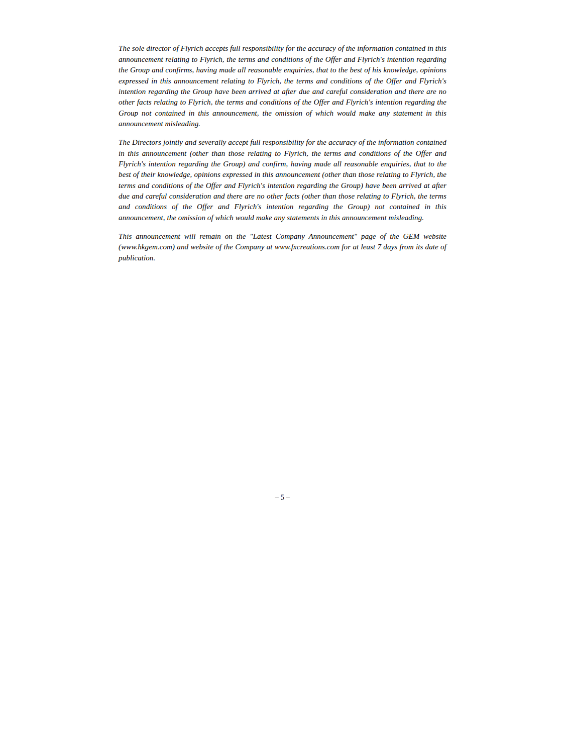The sole director of Flyrich accepts full responsibility for the accuracy of the information contained in this announcement relating to Flyrich, the terms and conditions of the Offer and Flyrich's intention regarding the Group and confirms, having made all reasonable enquiries, that to the best of his knowledge, opinions expressed in this announcement relating to Flyrich, the terms and conditions of the Offer and Flyrich's intention regarding the Group have been arrived at after due and careful consideration and there are no other facts relating to Flyrich, the terms and conditions of the Offer and Flyrich's intention regarding the Group not contained in this announcement, the omission of which would make any statement in this announcement misleading.
The Directors jointly and severally accept full responsibility for the accuracy of the information contained in this announcement (other than those relating to Flyrich, the terms and conditions of the Offer and Flyrich's intention regarding the Group) and confirm, having made all reasonable enquiries, that to the best of their knowledge, opinions expressed in this announcement (other than those relating to Flyrich, the terms and conditions of the Offer and Flyrich's intention regarding the Group) have been arrived at after due and careful consideration and there are no other facts (other than those relating to Flyrich, the terms and conditions of the Offer and Flyrich's intention regarding the Group) not contained in this announcement, the omission of which would make any statements in this announcement misleading.
This announcement will remain on the "Latest Company Announcement" page of the GEM website (www.hkgem.com) and website of the Company at www.fxcreations.com for at least 7 days from its date of publication.
– 5 –